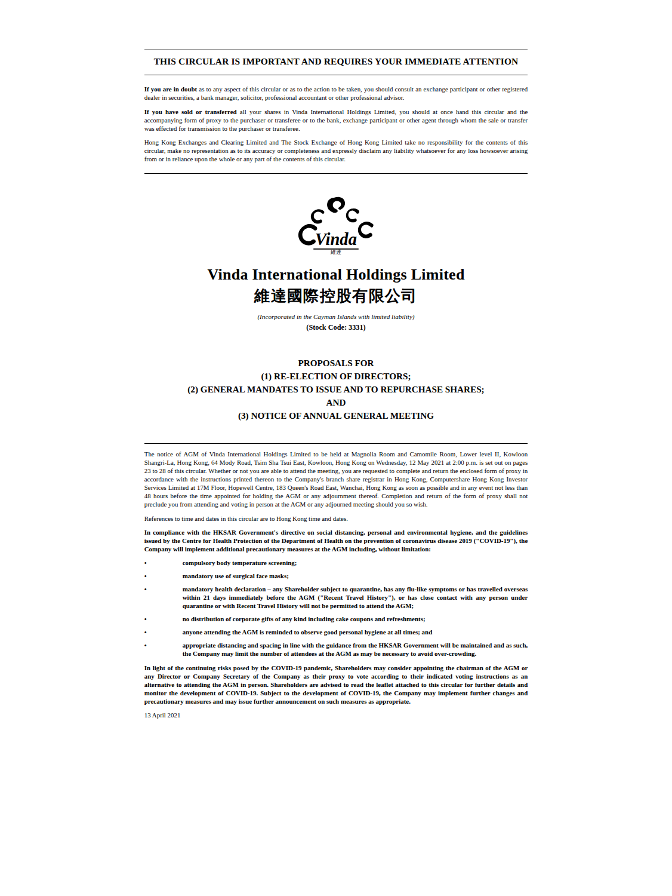THIS CIRCULAR IS IMPORTANT AND REQUIRES YOUR IMMEDIATE ATTENTION
If you are in doubt as to any aspect of this circular or as to the action to be taken, you should consult an exchange participant or other registered dealer in securities, a bank manager, solicitor, professional accountant or other professional advisor.
If you have sold or transferred all your shares in Vinda International Holdings Limited, you should at once hand this circular and the accompanying form of proxy to the purchaser or transferee or to the bank, exchange participant or other agent through whom the sale or transfer was effected for transmission to the purchaser or transferee.
Hong Kong Exchanges and Clearing Limited and The Stock Exchange of Hong Kong Limited take no responsibility for the contents of this circular, make no representation as to its accuracy or completeness and expressly disclaim any liability whatsoever for any loss howsoever arising from or in reliance upon the whole or any part of the contents of this circular.
Vinda International Holdings Limited
維達國際控股有限公司
(Incorporated in the Cayman Islands with limited liability)
(Stock Code: 3331)
PROPOSALS FOR
(1) RE-ELECTION OF DIRECTORS;
(2) GENERAL MANDATES TO ISSUE AND TO REPURCHASE SHARES;
AND
(3) NOTICE OF ANNUAL GENERAL MEETING
The notice of AGM of Vinda International Holdings Limited to be held at Magnolia Room and Camomile Room, Lower level II, Kowloon Shangri-La, Hong Kong, 64 Mody Road, Tsim Sha Tsui East, Kowloon, Hong Kong on Wednesday, 12 May 2021 at 2:00 p.m. is set out on pages 23 to 28 of this circular. Whether or not you are able to attend the meeting, you are requested to complete and return the enclosed form of proxy in accordance with the instructions printed thereon to the Company's branch share registrar in Hong Kong, Computershare Hong Kong Investor Services Limited at 17M Floor, Hopewell Centre, 183 Queen's Road East, Wanchai, Hong Kong as soon as possible and in any event not less than 48 hours before the time appointed for holding the AGM or any adjournment thereof. Completion and return of the form of proxy shall not preclude you from attending and voting in person at the AGM or any adjourned meeting should you so wish.
References to time and dates in this circular are to Hong Kong time and dates.
In compliance with the HKSAR Government's directive on social distancing, personal and environmental hygiene, and the guidelines issued by the Centre for Health Protection of the Department of Health on the prevention of coronavirus disease 2019 ("COVID-19"), the Company will implement additional precautionary measures at the AGM including, without limitation:
compulsory body temperature screening;
mandatory use of surgical face masks;
mandatory health declaration – any Shareholder subject to quarantine, has any flu-like symptoms or has travelled overseas within 21 days immediately before the AGM ("Recent Travel History"), or has close contact with any person under quarantine or with Recent Travel History will not be permitted to attend the AGM;
no distribution of corporate gifts of any kind including cake coupons and refreshments;
anyone attending the AGM is reminded to observe good personal hygiene at all times; and
appropriate distancing and spacing in line with the guidance from the HKSAR Government will be maintained and as such, the Company may limit the number of attendees at the AGM as may be necessary to avoid over-crowding.
In light of the continuing risks posed by the COVID-19 pandemic, Shareholders may consider appointing the chairman of the AGM or any Director or Company Secretary of the Company as their proxy to vote according to their indicated voting instructions as an alternative to attending the AGM in person. Shareholders are advised to read the leaflet attached to this circular for further details and monitor the development of COVID-19. Subject to the development of COVID-19, the Company may implement further changes and precautionary measures and may issue further announcement on such measures as appropriate.
13 April 2021